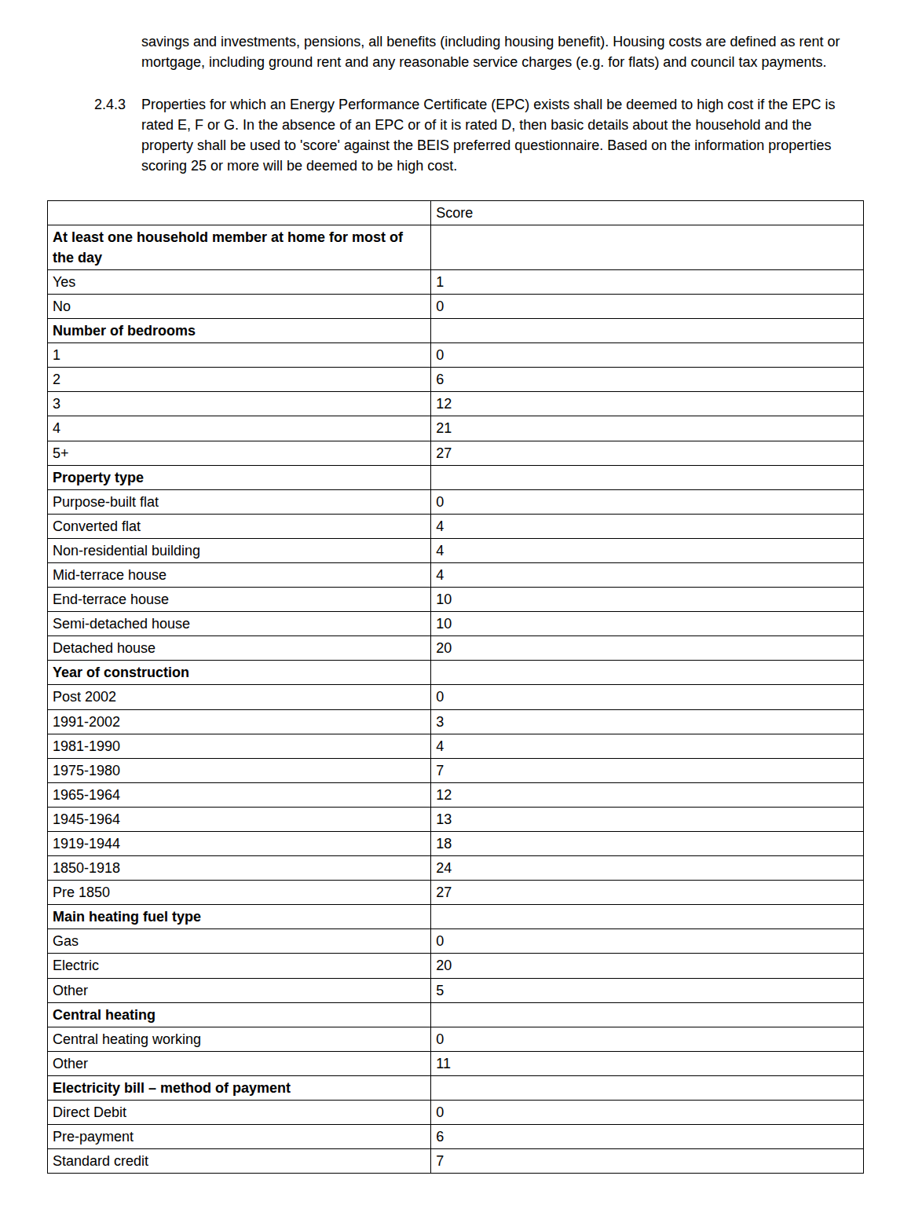savings and investments, pensions, all benefits (including housing benefit). Housing costs are defined as rent or mortgage, including ground rent and any reasonable service charges (e.g. for flats) and council tax payments.
2.4.3
Properties for which an Energy Performance Certificate (EPC) exists shall be deemed to high cost if the EPC is rated E, F or G. In the absence of an EPC or of it is rated D, then basic details about the household and the property shall be used to 'score' against the BEIS preferred questionnaire. Based on the information properties scoring 25 or more will be deemed to be high cost.
| | Score |
| At least one household member at home for most of the day | |
| Yes | 1 |
| No | 0 |
| Number of bedrooms | |
| 1 | 0 |
| 2 | 6 |
| 3 | 12 |
| 4 | 21 |
| 5+ | 27 |
| Property type | |
| Purpose-built flat | 0 |
| Converted flat | 4 |
| Non-residential building | 4 |
| Mid-terrace house | 4 |
| End-terrace house | 10 |
| Semi-detached house | 10 |
| Detached house | 20 |
| Year of construction | |
| Post 2002 | 0 |
| 1991-2002 | 3 |
| 1981-1990 | 4 |
| 1975-1980 | 7 |
| 1965-1964 | 12 |
| 1945-1964 | 13 |
| 1919-1944 | 18 |
| 1850-1918 | 24 |
| Pre 1850 | 27 |
| Main heating fuel type | |
| Gas | 0 |
| Electric | 20 |
| Other | 5 |
| Central heating | |
| Central heating working | 0 |
| Other | 11 |
| Electricity bill – method of payment | |
| Direct Debit | 0 |
| Pre-payment | 6 |
| Standard credit | 7 |